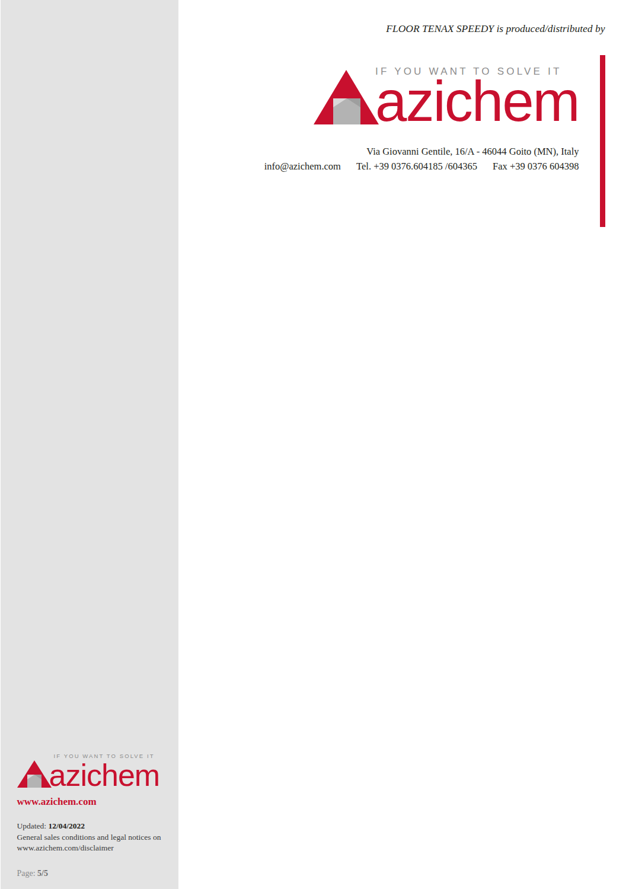IF YOU WANT TO SOLVE IT
azichem
www.azichem.com
Updated: 12/04/2022
General sales conditions and legal notices on
www.azichem.com/disclaimer
Page: 5/5
FLOOR TENAX SPEEDY is produced/distributed by
IF YOU WANT TO SOLVE IT
azichem
Via Giovanni Gentile, 16/A - 46044 Goito (MN), Italy
info@azichem.com Tel. +39 0376.604185 /604365 Fax +39 0376 604398